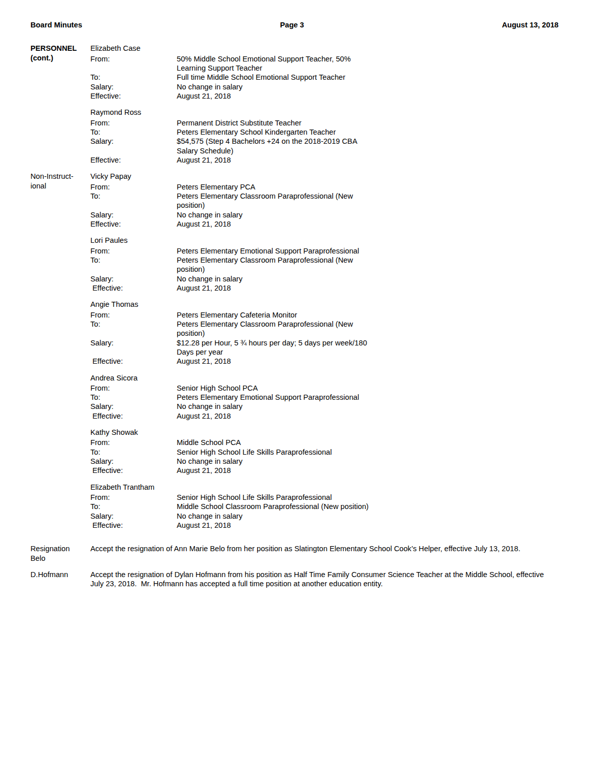Board Minutes
Page 3
August 13, 2018
PERSONNEL
(cont.)
Elizabeth Case
From:
50% Middle School Emotional Support Teacher, 50%Learning Support Teacher
To:
Full time Middle School Emotional Support Teacher
Salary:
No change in salary
Effective:
August 21, 2018
Raymond Ross
From:
Permanent District Substitute Teacher
To:
Peters Elementary School Kindergarten Teacher
Salary:
$54,575 (Step 4 Bachelors +24 on the 2018-2019 CBASalary Schedule)
Effective:
August 21, 2018
Non-Instruct-
ional
Vicky Papay
From:
Peters Elementary PCA
To:
Peters Elementary Classroom Paraprofessional (Newposition)
Salary:
No change in salary
Effective:
August 21, 2018
Lori Paules
From:
Peters Elementary Emotional Support Paraprofessional
To:
Peters Elementary Classroom Paraprofessional (Newposition)
Salary:
No change in salary
Effective:
August 21, 2018
Angie Thomas
From:
Peters Elementary Cafeteria Monitor
To:
Peters Elementary Classroom Paraprofessional (Newposition)
Salary:
$12.28 per Hour, 5 ¾ hours per day; 5 days per week/180Days per year
Effective:
August 21, 2018
Andrea Sicora
From:
Senior High School PCA
To:
Peters Elementary Emotional Support Paraprofessional
Salary:
No change in salary
Effective:
August 21, 2018
Kathy Showak
From:
Middle School PCA
To:
Senior High School Life Skills Paraprofessional
Salary:
No change in salary
Effective:
August 21, 2018
Elizabeth Trantham
From:
Senior High School Life Skills Paraprofessional
To:
Middle School Classroom Paraprofessional (New position)
Salary:
No change in salary
Effective:
August 21, 2018
Resignation
Belo
Accept the resignation of Ann Marie Belo from her position as Slatington Elementary School Cook’s Helper, effective July 13, 2018.
D.Hofmann
Accept the resignation of Dylan Hofmann from his position as Half Time Family Consumer Science Teacher at the Middle School, effective July 23, 2018. Mr. Hofmann has accepted a full time position at another education entity.